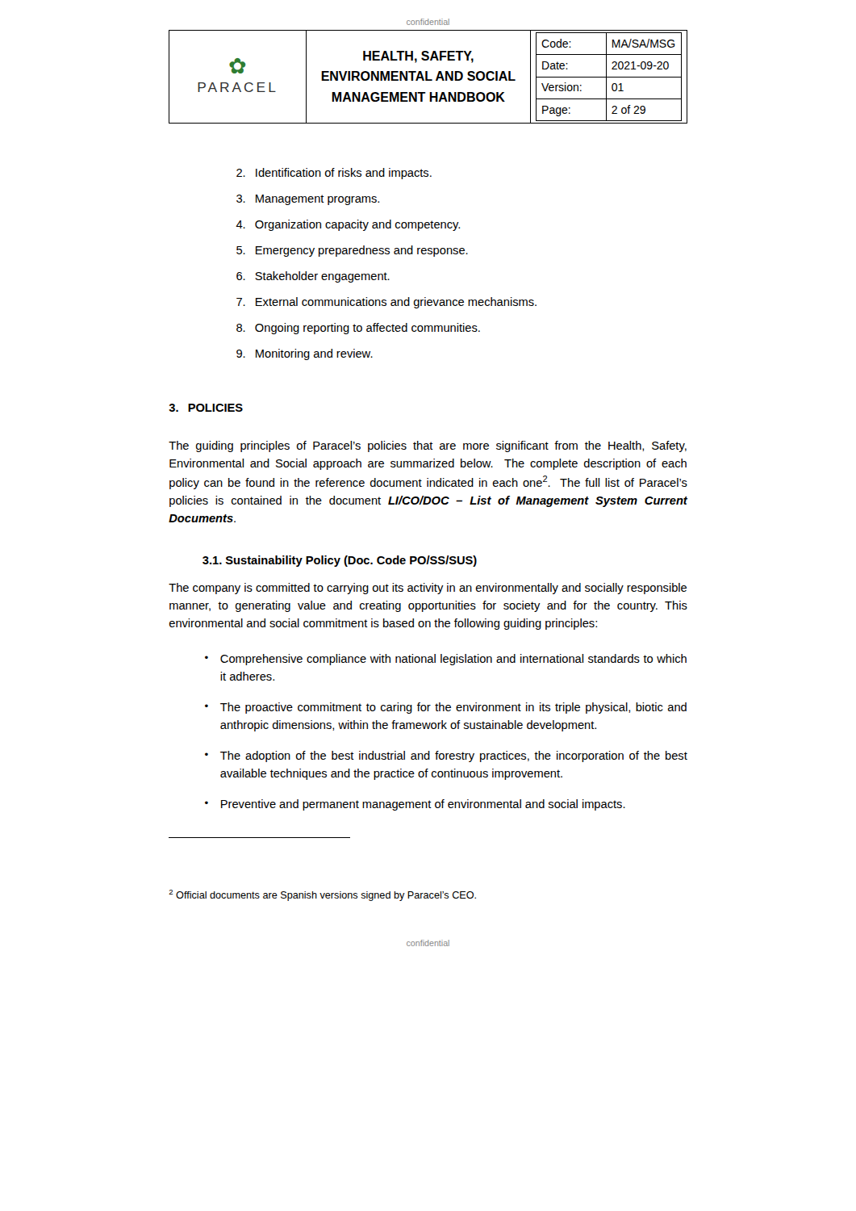confidential
| ✿ PARACEL | HEALTH, SAFETY, ENVIRONMENTAL AND SOCIAL MANAGEMENT HANDBOOK | / Code: / MA/SA/MSG / / Date: / 2021-09-20 / / Version: / 01 / / Page: / 2 of 29 / |
2. Identification of risks and impacts.
3. Management programs.
4. Organization capacity and competency.
5. Emergency preparedness and response.
6. Stakeholder engagement.
7. External communications and grievance mechanisms.
8. Ongoing reporting to affected communities.
9. Monitoring and review.
3. POLICIES
The guiding principles of Paracel’s policies that are more significant from the Health, Safety, Environmental and Social approach are summarized below. The complete description of each policy can be found in the reference document indicated in each one2. The full list of Paracel’s policies is contained in the document LI/CO/DOC – List of Management System Current Documents.
3.1. Sustainability Policy (Doc. Code PO/SS/SUS)
The company is committed to carrying out its activity in an environmentally and socially responsible manner, to generating value and creating opportunities for society and for the country. This environmental and social commitment is based on the following guiding principles:
Comprehensive compliance with national legislation and international standards to which it adheres.
The proactive commitment to caring for the environment in its triple physical, biotic and anthropic dimensions, within the framework of sustainable development.
The adoption of the best industrial and forestry practices, the incorporation of the best available techniques and the practice of continuous improvement.
Preventive and permanent management of environmental and social impacts.
2 Official documents are Spanish versions signed by Paracel’s CEO.
confidential